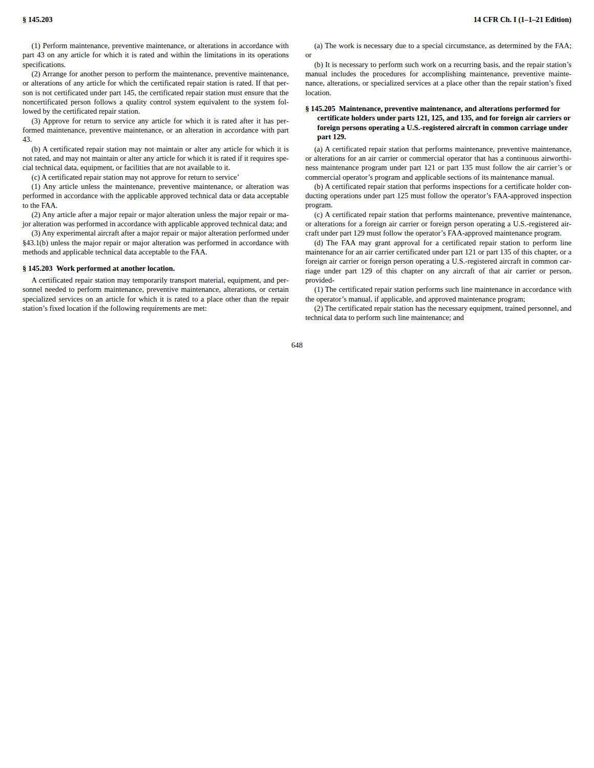§ 145.203 14 CFR Ch. I (1–1–21 Edition)
(1) Perform maintenance, preventive maintenance, or alterations in accordance with part 43 on any article for which it is rated and within the limitations in its operations specifications.
(2) Arrange for another person to perform the maintenance, preventive maintenance, or alterations of any article for which the certificated repair station is rated. If that person is not certificated under part 145, the certificated repair station must ensure that the noncertificated person follows a quality control system equivalent to the system followed by the certificated repair station.
(3) Approve for return to service any article for which it is rated after it has performed maintenance, preventive maintenance, or an alteration in accordance with part 43.
(b) A certificated repair station may not maintain or alter any article for which it is not rated, and may not maintain or alter any article for which it is rated if it requires special technical data, equipment, or facilities that are not available to it.
(c) A certificated repair station may not approve for return to service’
(1) Any article unless the maintenance, preventive maintenance, or alteration was performed in accordance with the applicable approved technical data or data acceptable to the FAA.
(2) Any article after a major repair or major alteration unless the major repair or major alteration was performed in accordance with applicable approved technical data; and
(3) Any experimental aircraft after a major repair or major alteration performed under §43.1(b) unless the major repair or major alteration was performed in accordance with methods and applicable technical data acceptable to the FAA.
§ 145.203 Work performed at another location.
A certificated repair station may temporarily transport material, equipment, and personnel needed to perform maintenance, preventive maintenance, alterations, or certain specialized services on an article for which it is rated to a place other than the repair station’s fixed location if the following requirements are met:
(a) The work is necessary due to a special circumstance, as determined by the FAA; or
(b) It is necessary to perform such work on a recurring basis, and the repair station’s manual includes the procedures for accomplishing maintenance, preventive maintenance, alterations, or specialized services at a place other than the repair station’s fixed location.
§ 145.205 Maintenance, preventive maintenance, and alterations performed for certificate holders under parts 121, 125, and 135, and for foreign air carriers or foreign persons operating a U.S.-registered aircraft in common carriage under part 129.
(a) A certificated repair station that performs maintenance, preventive maintenance, or alterations for an air carrier or commercial operator that has a continuous airworthiness maintenance program under part 121 or part 135 must follow the air carrier’s or commercial operator’s program and applicable sections of its maintenance manual.
(b) A certificated repair station that performs inspections for a certificate holder conducting operations under part 125 must follow the operator’s FAA-approved inspection program.
(c) A certificated repair station that performs maintenance, preventive maintenance, or alterations for a foreign air carrier or foreign person operating a U.S.-registered aircraft under part 129 must follow the operator’s FAA-approved maintenance program.
(d) The FAA may grant approval for a certificated repair station to perform line maintenance for an air carrier certificated under part 121 or part 135 of this chapter, or a foreign air carrier or foreign person operating a U.S.-registered aircraft in common carriage under part 129 of this chapter on any aircraft of that air carrier or person, provided-
(1) The certificated repair station performs such line maintenance in accordance with the operator’s manual, if applicable, and approved maintenance program;
(2) The certificated repair station has the necessary equipment, trained personnel, and technical data to perform such line maintenance; and
648